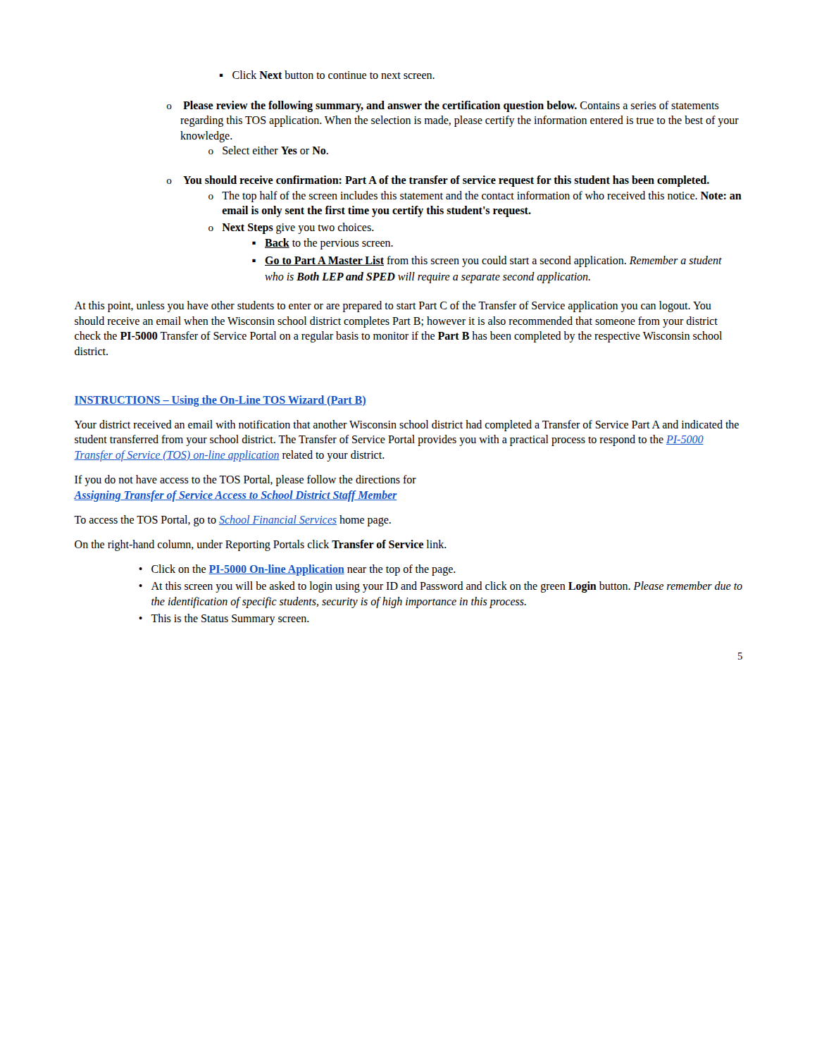Click Next button to continue to next screen.
Please review the following summary, and answer the certification question below. Contains a series of statements regarding this TOS application. When the selection is made, please certify the information entered is true to the best of your knowledge.
Select either Yes or No.
You should receive confirmation: Part A of the transfer of service request for this student has been completed.
The top half of the screen includes this statement and the contact information of who received this notice. Note: an email is only sent the first time you certify this student's request.
Next Steps give you two choices.
Back to the pervious screen.
Go to Part A Master List from this screen you could start a second application. Remember a student who is Both LEP and SPED will require a separate second application.
At this point, unless you have other students to enter or are prepared to start Part C of the Transfer of Service application you can logout. You should receive an email when the Wisconsin school district completes Part B; however it is also recommended that someone from your district check the PI-5000 Transfer of Service Portal on a regular basis to monitor if the Part B has been completed by the respective Wisconsin school district.
INSTRUCTIONS – Using the On-Line TOS Wizard (Part B)
Your district received an email with notification that another Wisconsin school district had completed a Transfer of Service Part A and indicated the student transferred from your school district. The Transfer of Service Portal provides you with a practical process to respond to the PI-5000 Transfer of Service (TOS) on-line application related to your district.
If you do not have access to the TOS Portal, please follow the directions for
Assigning Transfer of Service Access to School District Staff Member
To access the TOS Portal, go to School Financial Services home page.
On the right-hand column, under Reporting Portals click Transfer of Service link.
Click on the PI-5000 On-line Application near the top of the page.
At this screen you will be asked to login using your ID and Password and click on the green Login button. Please remember due to the identification of specific students, security is of high importance in this process.
This is the Status Summary screen.
5